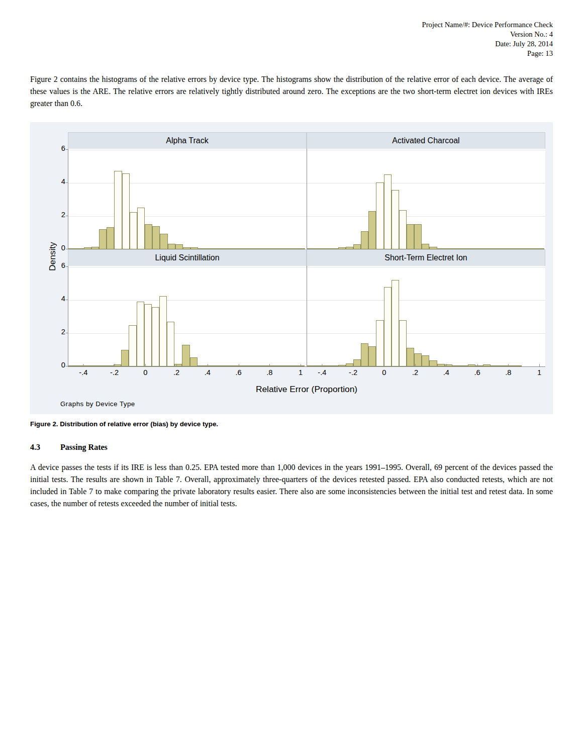Project Name/#: Device Performance Check
Version No.: 4
Date: July 28, 2014
Page: 13
Figure 2 contains the histograms of the relative errors by device type. The histograms show the distribution of the relative error of each device. The average of these values is the ARE. The relative errors are relatively tightly distributed around zero. The exceptions are the two short-term electret ion devices with IREs greater than 0.6.
Density
Alpha Track
0 2 4 6
Activated Charcoal
Liquid Scintillation
0 2 4 6
-.4 -.2 0 .2 .4 .6 .8 1
Short-Term Electret Ion
-.4 -.2 0 .2 .4 .6 .8 1
Relative Error (Proportion)
Graphs by Device Type
Figure 2. Distribution of relative error (bias) by device type.
4.3 Passing Rates
A device passes the tests if its IRE is less than 0.25. EPA tested more than 1,000 devices in the years 1991–1995. Overall, 69 percent of the devices passed the initial tests. The results are shown in Table 7. Overall, approximately three-quarters of the devices retested passed. EPA also conducted retests, which are not included in Table 7 to make comparing the private laboratory results easier. There also are some inconsistencies between the initial test and retest data. In some cases, the number of retests exceeded the number of initial tests.